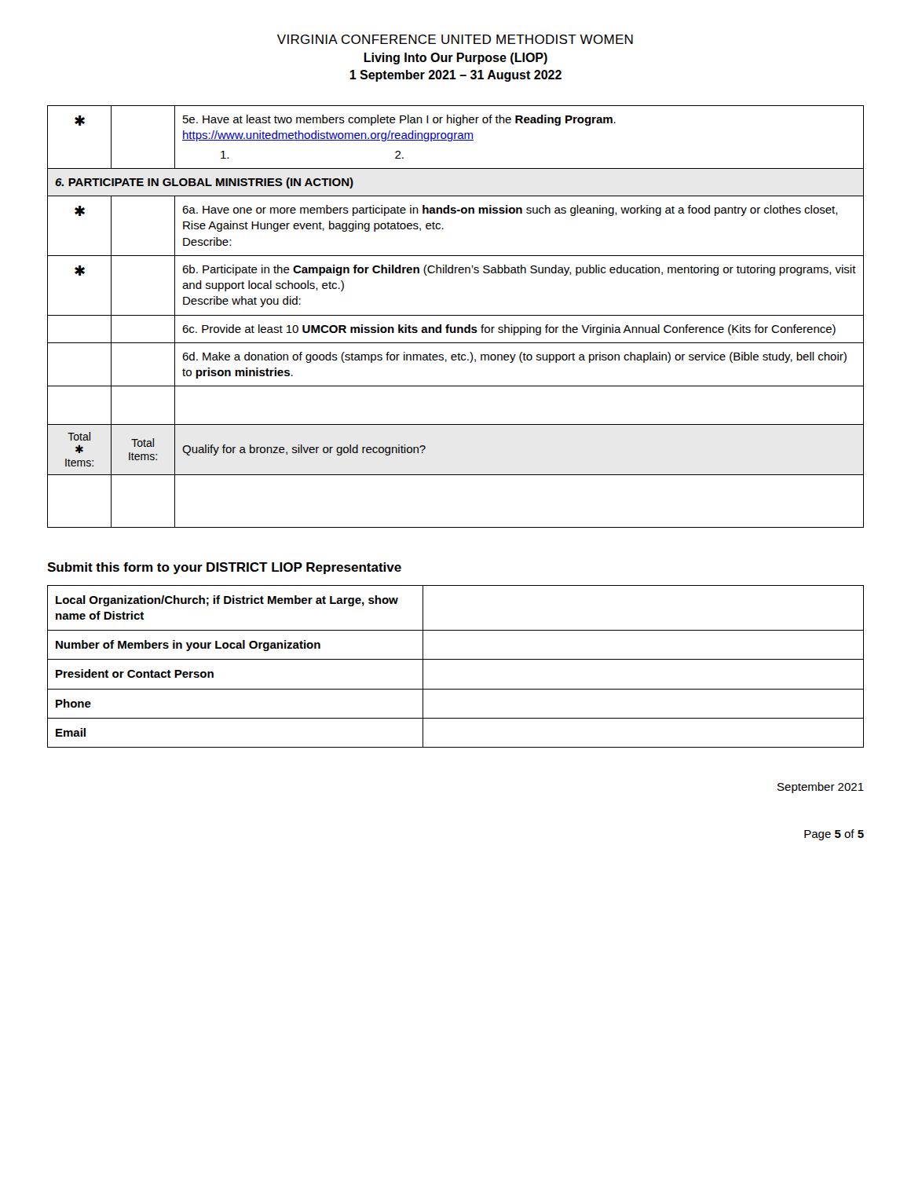VIRGINIA CONFERENCE UNITED METHODIST WOMEN
Living Into Our Purpose (LIOP)
1 September 2021 – 31 August 2022
| ✱ | | 5e. Have at least two members complete Plan I or higher of the Reading Program . https://www.unitedmethodistwomen.org/readingprogram 1. 2. |
| 6. PARTICIPATE IN GLOBAL MINISTRIES (IN ACTION) |
| ✱ | | 6a. Have one or more members participate in hands-on mission such as gleaning, working at a food pantry or clothes closet, Rise Against Hunger event, bagging potatoes, etc. Describe: |
| ✱ | | 6b. Participate in the Campaign for Children (Children’s Sabbath Sunday, public education, mentoring or tutoring programs, visit and support local schools, etc.) Describe what you did: |
| | | 6c. Provide at least 10 UMCOR mission kits and funds for shipping for the Virginia Annual Conference (Kits for Conference) |
| | | 6d. Make a donation of goods (stamps for inmates, etc.), money (to support a prison chaplain) or service (Bible study, bell choir) to prison ministries . |
| Total ✱ Items: | Total Items: | Qualify for a bronze, silver or gold recognition? |
Submit this form to your DISTRICT LIOP Representative
| Local Organization/Church; if District Member at Large, show name of District | |
| Number of Members in your Local Organization | |
| President or Contact Person | |
| Phone | |
| Email | |
September 2021
Page 5 of 5